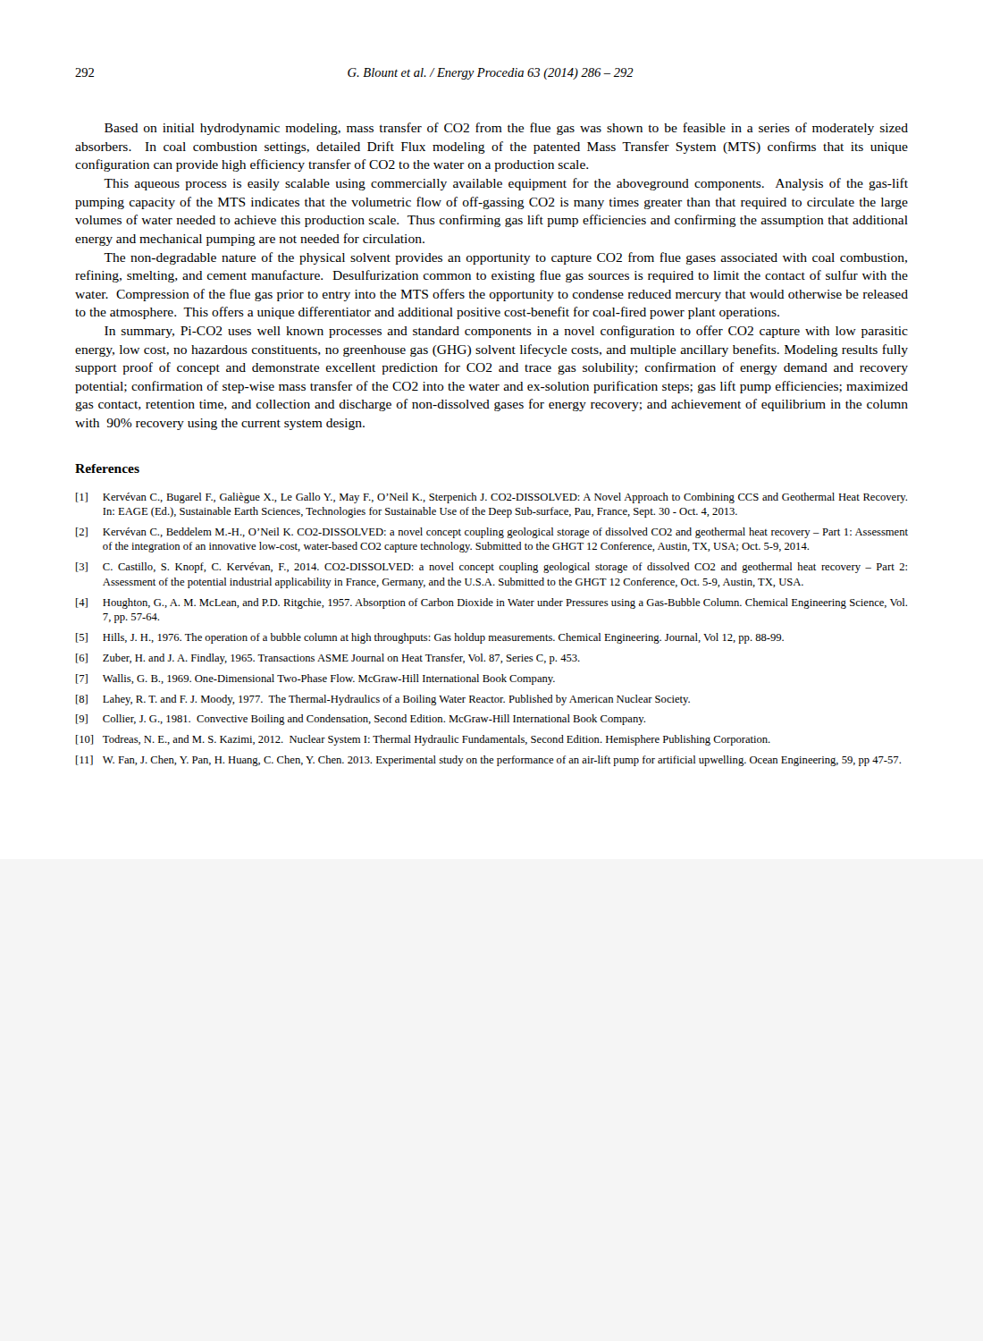292 G. Blount et al. / Energy Procedia 63 (2014) 286 – 292
Based on initial hydrodynamic modeling, mass transfer of CO2 from the flue gas was shown to be feasible in a series of moderately sized absorbers. In coal combustion settings, detailed Drift Flux modeling of the patented Mass Transfer System (MTS) confirms that its unique configuration can provide high efficiency transfer of CO2 to the water on a production scale.
This aqueous process is easily scalable using commercially available equipment for the aboveground components. Analysis of the gas-lift pumping capacity of the MTS indicates that the volumetric flow of off-gassing CO2 is many times greater than that required to circulate the large volumes of water needed to achieve this production scale. Thus confirming gas lift pump efficiencies and confirming the assumption that additional energy and mechanical pumping are not needed for circulation.
The non-degradable nature of the physical solvent provides an opportunity to capture CO2 from flue gases associated with coal combustion, refining, smelting, and cement manufacture. Desulfurization common to existing flue gas sources is required to limit the contact of sulfur with the water. Compression of the flue gas prior to entry into the MTS offers the opportunity to condense reduced mercury that would otherwise be released to the atmosphere. This offers a unique differentiator and additional positive cost-benefit for coal-fired power plant operations.
In summary, Pi-CO2 uses well known processes and standard components in a novel configuration to offer CO2 capture with low parasitic energy, low cost, no hazardous constituents, no greenhouse gas (GHG) solvent lifecycle costs, and multiple ancillary benefits. Modeling results fully support proof of concept and demonstrate excellent prediction for CO2 and trace gas solubility; confirmation of energy demand and recovery potential; confirmation of step-wise mass transfer of the CO2 into the water and ex-solution purification steps; gas lift pump efficiencies; maximized gas contact, retention time, and collection and discharge of non-dissolved gases for energy recovery; and achievement of equilibrium in the column with 90% recovery using the current system design.
References
[1] Kervévan C., Bugarel F., Galiègue X., Le Gallo Y., May F., O’Neil K., Sterpenich J. CO2-DISSOLVED: A Novel Approach to Combining CCS and Geothermal Heat Recovery. In: EAGE (Ed.), Sustainable Earth Sciences, Technologies for Sustainable Use of the Deep Sub-surface, Pau, France, Sept. 30 - Oct. 4, 2013.
[2] Kervévan C., Beddelem M.-H., O’Neil K. CO2-DISSOLVED: a novel concept coupling geological storage of dissolved CO2 and geothermal heat recovery – Part 1: Assessment of the integration of an innovative low-cost, water-based CO2 capture technology. Submitted to the GHGT 12 Conference, Austin, TX, USA; Oct. 5-9, 2014.
[3] C. Castillo, S. Knopf, C. Kervévan, F., 2014. CO2-DISSOLVED: a novel concept coupling geological storage of dissolved CO2 and geothermal heat recovery – Part 2: Assessment of the potential industrial applicability in France, Germany, and the U.S.A. Submitted to the GHGT 12 Conference, Oct. 5-9, Austin, TX, USA.
[4] Houghton, G., A. M. McLean, and P.D. Ritgchie, 1957. Absorption of Carbon Dioxide in Water under Pressures using a Gas-Bubble Column. Chemical Engineering Science, Vol. 7, pp. 57-64.
[5] Hills, J. H., 1976. The operation of a bubble column at high throughputs: Gas holdup measurements. Chemical Engineering. Journal, Vol 12, pp. 88-99.
[6] Zuber, H. and J. A. Findlay, 1965. Transactions ASME Journal on Heat Transfer, Vol. 87, Series C, p. 453.
[7] Wallis, G. B., 1969. One-Dimensional Two-Phase Flow. McGraw-Hill International Book Company.
[8] Lahey, R. T. and F. J. Moody, 1977. The Thermal-Hydraulics of a Boiling Water Reactor. Published by American Nuclear Society.
[9] Collier, J. G., 1981. Convective Boiling and Condensation, Second Edition. McGraw-Hill International Book Company.
[10] Todreas, N. E., and M. S. Kazimi, 2012. Nuclear System I: Thermal Hydraulic Fundamentals, Second Edition. Hemisphere Publishing Corporation.
[11] W. Fan, J. Chen, Y. Pan, H. Huang, C. Chen, Y. Chen. 2013. Experimental study on the performance of an air-lift pump for artificial upwelling. Ocean Engineering, 59, pp 47-57.